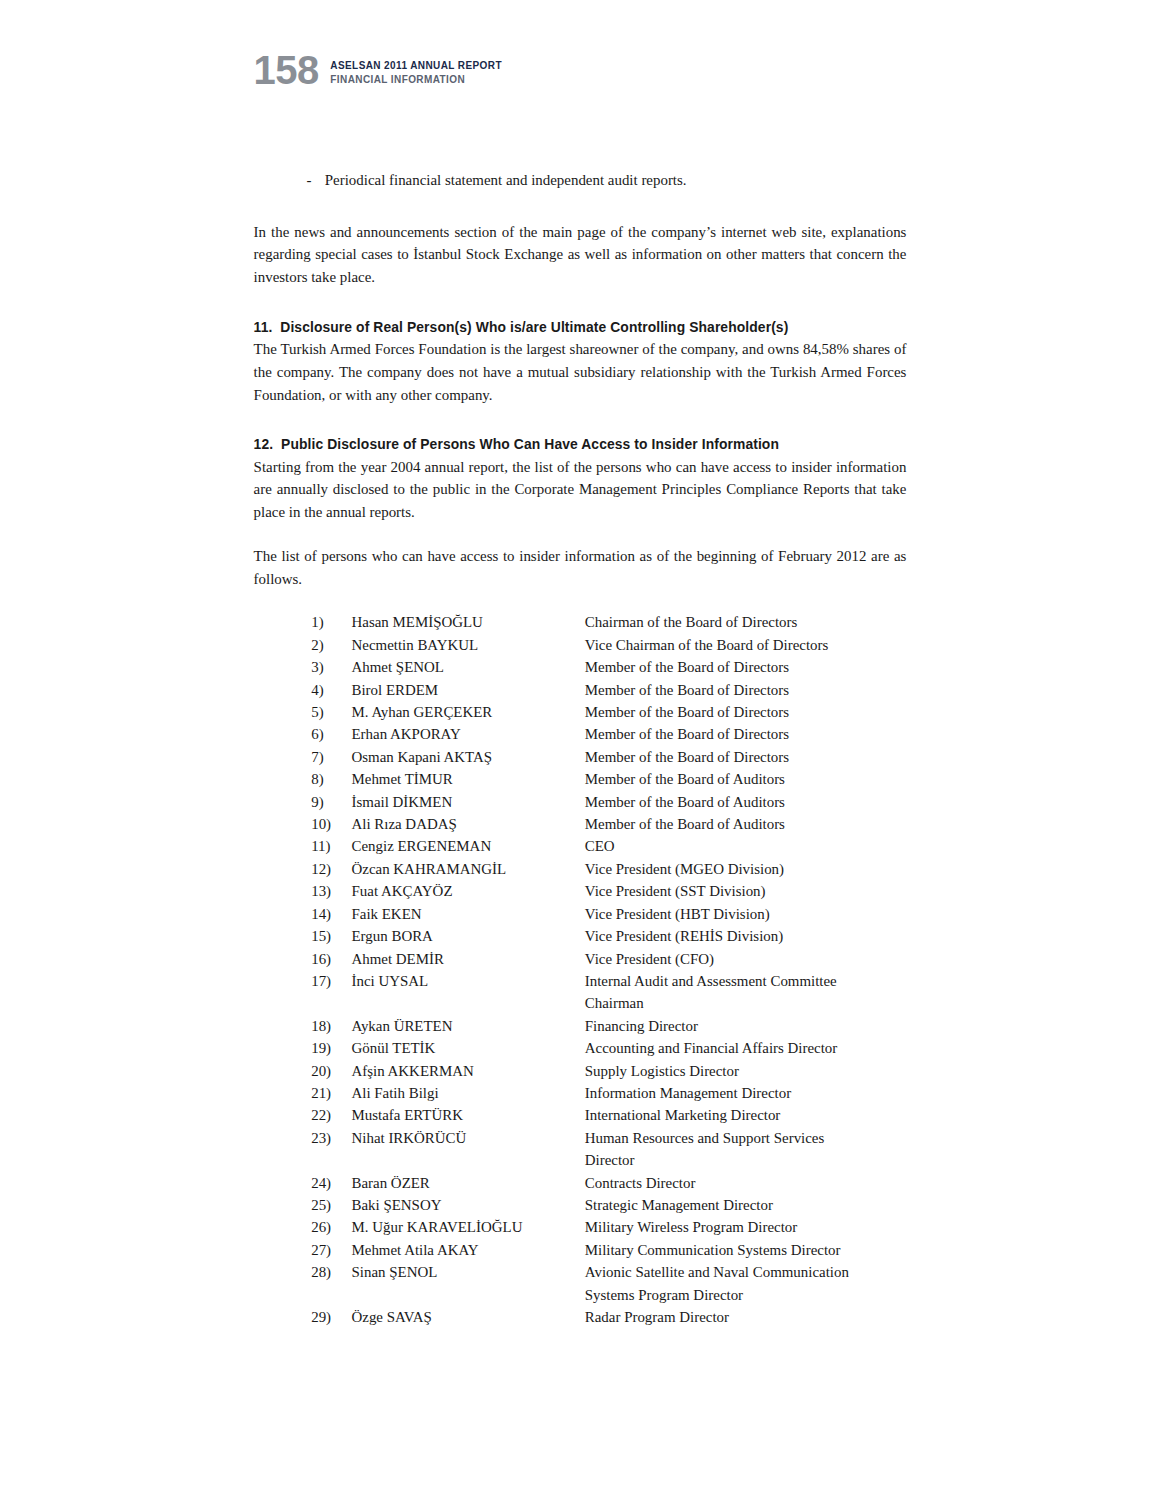158
ASELSAN 2011 ANNUAL REPORT
FINANCIAL INFORMATION
- Periodical financial statement and independent audit reports.
In the news and announcements section of the main page of the company’s internet web site, explanations regarding special cases to İstanbul Stock Exchange as well as information on other matters that concern the investors take place.
11. Disclosure of Real Person(s) Who is/are Ultimate Controlling Shareholder(s)
The Turkish Armed Forces Foundation is the largest shareowner of the company, and owns 84,58% shares of the company. The company does not have a mutual subsidiary relationship with the Turkish Armed Forces Foundation, or with any other company.
12. Public Disclosure of Persons Who Can Have Access to Insider Information
Starting from the year 2004 annual report, the list of the persons who can have access to insider information are annually disclosed to the public in the Corporate Management Principles Compliance Reports that take place in the annual reports.
The list of persons who can have access to insider information as of the beginning of February 2012 are as follows.
1) Hasan MEMİŞOĞLU Chairman of the Board of Directors
2) Necmettin BAYKUL Vice Chairman of the Board of Directors
3) Ahmet ŞENOL Member of the Board of Directors
4) Birol ERDEM Member of the Board of Directors
5) M. Ayhan GERÇEKER Member of the Board of Directors
6) Erhan AKPORAY Member of the Board of Directors
7) Osman Kapani AKTAŞ Member of the Board of Directors
8) Mehmet TİMUR Member of the Board of Auditors
9) İsmail DİKMEN Member of the Board of Auditors
10) Ali Rıza DADAŞ Member of the Board of Auditors
11) Cengiz ERGENEMAN CEO
12) Özcan KAHRAMANGİL Vice President (MGEO Division)
13) Fuat AKÇAYÖZ Vice President (SST Division)
14) Faik EKEN Vice President (HBT Division)
15) Ergun BORA Vice President (REHİS Division)
16) Ahmet DEMİR Vice President (CFO)
17) İnci UYSAL Internal Audit and Assessment CommitteeChairman
18) Aykan ÜRETEN Financing Director
19) Gönül TETİK Accounting and Financial Affairs Director
20) Afşin AKKERMAN Supply Logistics Director
21) Ali Fatih Bilgi Information Management Director
22) Mustafa ERTÜRK International Marketing Director
23) Nihat IRKÖRÜCÜ Human Resources and Support ServicesDirector
24) Baran ÖZER Contracts Director
25) Baki ŞENSOY Strategic Management Director
26) M. Uğur KARAVELİOĞLU Military Wireless Program Director
27) Mehmet Atila AKAY Military Communication Systems Director
28) Sinan ŞENOL Avionic Satellite and Naval CommunicationSystems Program Director
29) Özge SAVAŞ Radar Program Director